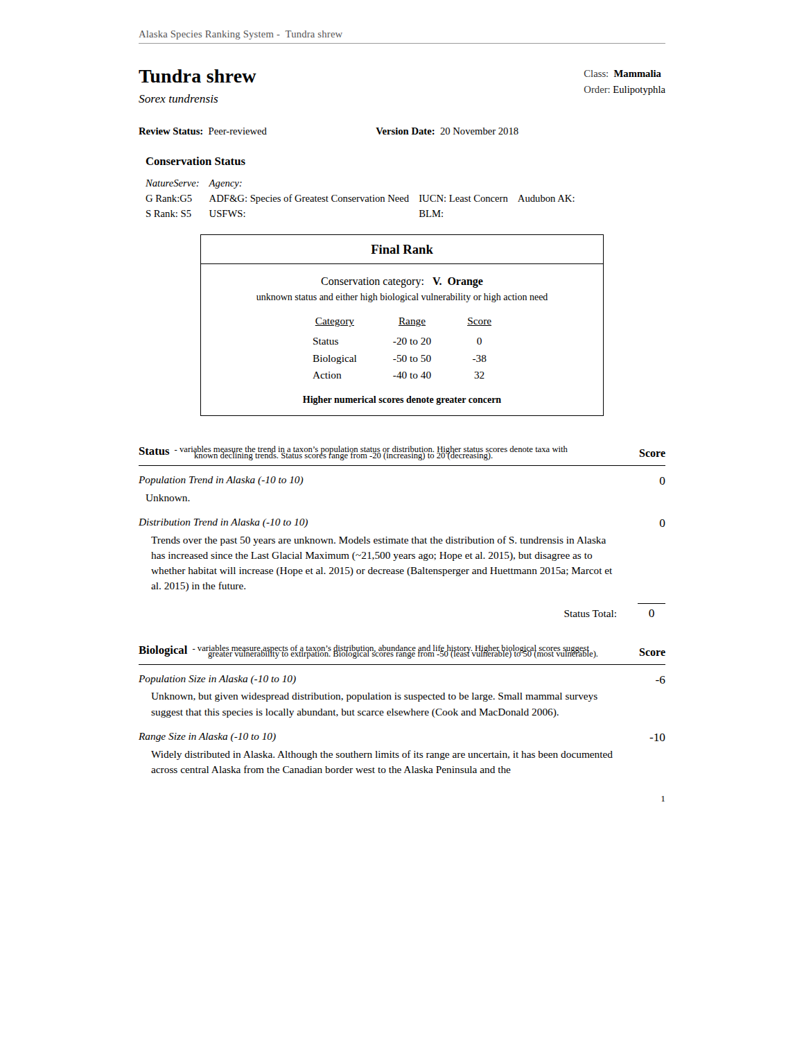Alaska Species Ranking System - Tundra shrew
Tundra shrew
Sorex tundrensis
Class: Mammalia
Order: Eulipotyphla
Review Status: Peer-reviewed Version Date: 20 November 2018
Conservation Status
| NatureServe: | Agency: | | |
| G Rank:G5 | ADF&G: Species of Greatest Conservation Need | IUCN: Least Concern | Audubon AK: |
| S Rank: S5 | USFWS: | BLM: | |
Final Rank
Conservation category: V. Orange
unknown status and either high biological vulnerability or high action need
| Category | Range | Score |
| --- | --- | --- |
| Status | -20 to 20 | 0 |
| Biological | -50 to 50 | -38 |
| Action | -40 to 40 | 32 |
Higher numerical scores denote greater concern
Status - variables measure the trend in a taxon’s population status or distribution. Higher status scores denote taxa with known declining trends. Status scores range from -20 (increasing) to 20 (decreasing). Score
Population Trend in Alaska (-10 to 10)
0
Unknown.
Distribution Trend in Alaska (-10 to 10)
0
Trends over the past 50 years are unknown. Models estimate that the distribution of S. tundrensis in Alaska has increased since the Last Glacial Maximum (~21,500 years ago; Hope et al. 2015), but disagree as to whether habitat will increase (Hope et al. 2015) or decrease (Baltensperger and Huettmann 2015a; Marcot et al. 2015) in the future.
Status Total: 0
Biological - variables measure aspects of a taxon’s distribution, abundance and life history. Higher biological scores suggest greater vulnerability to extirpation. Biological scores range from -50 (least vulnerable) to 50 (most vulnerable). Score
Population Size in Alaska (-10 to 10)
-6
Unknown, but given widespread distribution, population is suspected to be large. Small mammal surveys suggest that this species is locally abundant, but scarce elsewhere (Cook and MacDonald 2006).
Range Size in Alaska (-10 to 10)
-10
Widely distributed in Alaska. Although the southern limits of its range are uncertain, it has been documented across central Alaska from the Canadian border west to the Alaska Peninsula and the
1